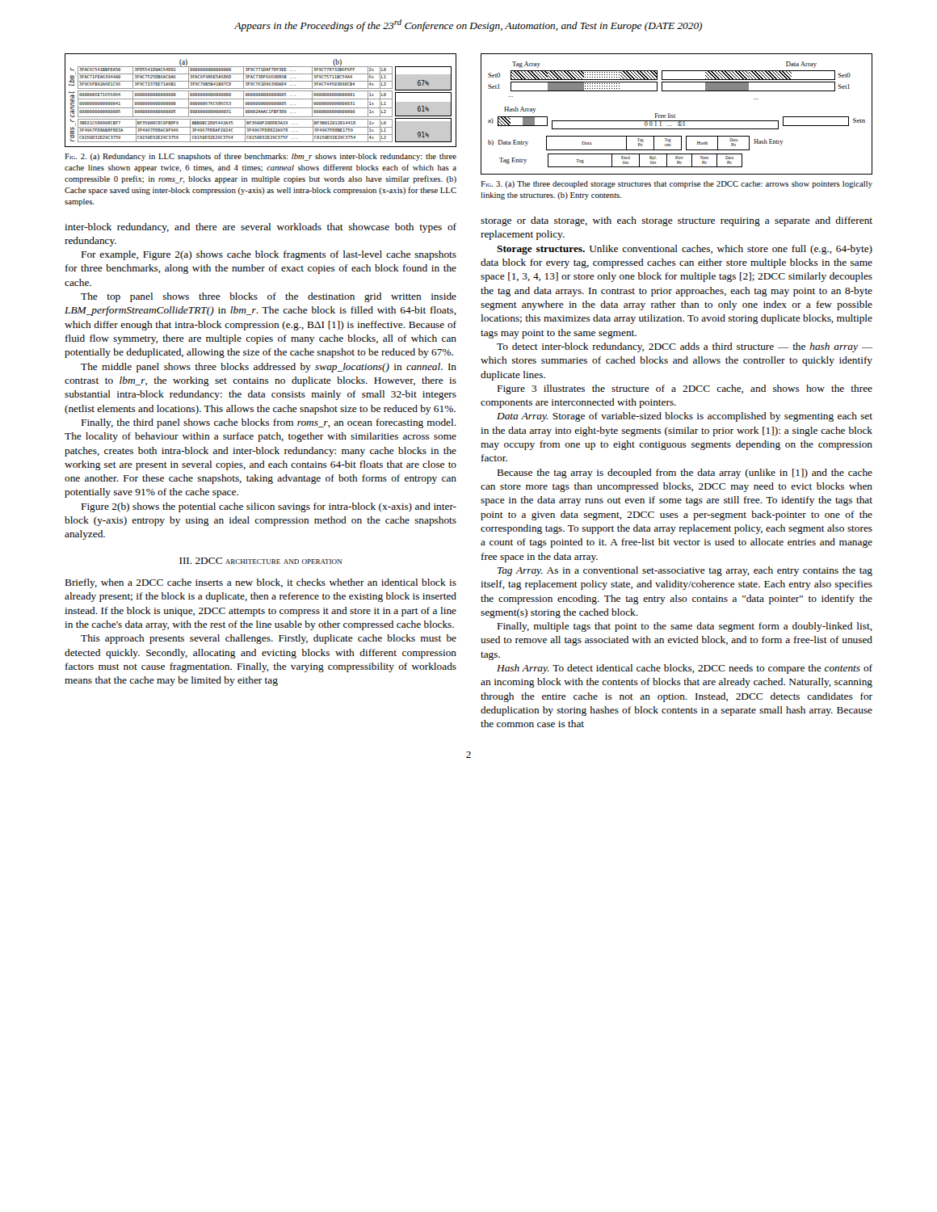Appears in the Proceedings of the 23rd Conference on Design, Automation, and Test in Europe (DATE 2020)
(a)(b)
lbm_r
| 3FAC6C541BBFEA50 | 3FD5541D0AC64D01 | 0000000000000000 | 3F9C771DAF7DF3EE ... | 3F9C778732B6F6FF | 2x | L0 |
| 3FAC71FEA63944A0 | 3FAC7525DB6AC0A6 | 3FAC6F986E5A686D | 3FAC73DF6669D86B ... | 3F9C75711BC54A4 | 6x | L1 |
| 3F9C6FB92A6D1C66 | 3F9C7237EE71A6B1 | 3F9C70B5B41B07CD | 3F9C761D9639DAD4 ... | 3FAC744503090CB4 | 4x | L2 |
canneal
| 0000006E71656964 | 0000000000000000 | 0000000000000000 | 0000000000000005 ... | 0000000000000001 | 1x | L0 |
| 0000000000000041 | 0000000000000000 | 000000676C686C63 | 0000000000000005 ... | 0000000000000031 | 1x | L1 |
| 0000000000000005 | 0000000000000005 | 0000000000000031 | 00002AAAC1FBF3D0 ... | 0000000000000000 | 1x | L2 |
roms_r
| 3BD21C680908CBF7 | BF3500DC8C0FBDF9 | BBB0BC2805442A35 | BF3600F20DDE3A29 ... | BF3B012012014418 | 1x | L0 |
| 3F4967FD8AB8F8E3A | 3F4967FD8AC0F946 | 3F4967FD8AF2024C | 3F4967FD8822A978 ... | 3F4967FD8BE1759 | 1x | L1 |
| C0150D32E29C3759 | C0150D32E29C3759 | C0150D32E29C3764 | C0150D32E29C375F ... | C0150D32E29C3754 | 4x | L2 |
67%
61%
91%
Fig. 2. (a) Redundancy in LLC snapshots of three benchmarks: lbm_r shows inter-block redundancy: the three cache lines shown appear twice, 6 times, and 4 times; canneal shows different blocks each of which has a compressible 0 prefix; in roms_r, blocks appear in multiple copies but words also have similar prefixes. (b) Cache space saved using inter-block compression (y-axis) as well intra-block compression (x-axis) for these LLC samples.
inter-block redundancy, and there are several workloads that showcase both types of redundancy.
For example, Figure 2(a) shows cache block fragments of last-level cache snapshots for three benchmarks, along with the number of exact copies of each block found in the cache.
The top panel shows three blocks of the destination grid written inside LBM_performStreamCollideTRT() in lbm_r. The cache block is filled with 64-bit floats, which differ enough that intra-block compression (e.g., BΔI [1]) is ineffective. Because of fluid flow symmetry, there are multiple copies of many cache blocks, all of which can potentially be deduplicated, allowing the size of the cache snapshot to be reduced by 67%.
The middle panel shows three blocks addressed by swap_locations() in canneal. In contrast to lbm_r, the working set contains no duplicate blocks. However, there is substantial intra-block redundancy: the data consists mainly of small 32-bit integers (netlist elements and locations). This allows the cache snapshot size to be reduced by 61%.
Finally, the third panel shows cache blocks from roms_r, an ocean forecasting model. The locality of behaviour within a surface patch, together with similarities across some patches, creates both intra-block and inter-block redundancy: many cache blocks in the working set are present in several copies, and each contains 64-bit floats that are close to one another. For these cache snapshots, taking advantage of both forms of entropy can potentially save 91% of the cache space.
Figure 2(b) shows the potential cache silicon savings for intra-block (x-axis) and inter-block (y-axis) entropy by using an ideal compression method on the cache snapshots analyzed.
III. 2DCC architecture and operation
Briefly, when a 2DCC cache inserts a new block, it checks whether an identical block is already present; if the block is a duplicate, then a reference to the existing block is inserted instead. If the block is unique, 2DCC attempts to compress it and store it in a part of a line in the cache's data array, with the rest of the line usable by other compressed cache blocks.
This approach presents several challenges. Firstly, duplicate cache blocks must be detected quickly. Secondly, allocating and evicting blocks with different compression factors must not cause fragmentation. Finally, the varying compressibility of workloads means that the cache may be limited by either tag
Tag Array Data Array
Set0
Set1
...
Set0
Set1
...
Hash Array
a)
Free list
0 0 1 1 ... ①1
Setn
b) Data Entry
| Data | Tag Ptr | Tag cntr |
| Hash | Data Ptr |
Hash Entry
Tag Entry
| Tag | Encd bits | Rpl. bits | Prev Ptr | Next Ptr | Data Ptr |
Fig. 3. (a) The three decoupled storage structures that comprise the 2DCC cache: arrows show pointers logically linking the structures. (b) Entry contents.
storage or data storage, with each storage structure requiring a separate and different replacement policy.
Storage structures. Unlike conventional caches, which store one full (e.g., 64-byte) data block for every tag, compressed caches can either store multiple blocks in the same space [1, 3, 4, 13] or store only one block for multiple tags [2]; 2DCC similarly decouples the tag and data arrays. In contrast to prior approaches, each tag may point to an 8-byte segment anywhere in the data array rather than to only one index or a few possible locations; this maximizes data array utilization. To avoid storing duplicate blocks, multiple tags may point to the same segment.
To detect inter-block redundancy, 2DCC adds a third structure — the hash array — which stores summaries of cached blocks and allows the controller to quickly identify duplicate lines.
Figure 3 illustrates the structure of a 2DCC cache, and shows how the three components are interconnected with pointers.
Data Array. Storage of variable-sized blocks is accomplished by segmenting each set in the data array into eight-byte segments (similar to prior work [1]): a single cache block may occupy from one up to eight contiguous segments depending on the compression factor.
Because the tag array is decoupled from the data array (unlike in [1]) and the cache can store more tags than uncompressed blocks, 2DCC may need to evict blocks when space in the data array runs out even if some tags are still free. To identify the tags that point to a given data segment, 2DCC uses a per-segment back-pointer to one of the corresponding tags. To support the data array replacement policy, each segment also stores a count of tags pointed to it. A free-list bit vector is used to allocate entries and manage free space in the data array.
Tag Array. As in a conventional set-associative tag array, each entry contains the tag itself, tag replacement policy state, and validity/coherence state. Each entry also specifies the compression encoding. The tag entry also contains a "data pointer" to identify the segment(s) storing the cached block.
Finally, multiple tags that point to the same data segment form a doubly-linked list, used to remove all tags associated with an evicted block, and to form a free-list of unused tags.
Hash Array. To detect identical cache blocks, 2DCC needs to compare the contents of an incoming block with the contents of blocks that are already cached. Naturally, scanning through the entire cache is not an option. Instead, 2DCC detects candidates for deduplication by storing hashes of block contents in a separate small hash array. Because the common case is that
2